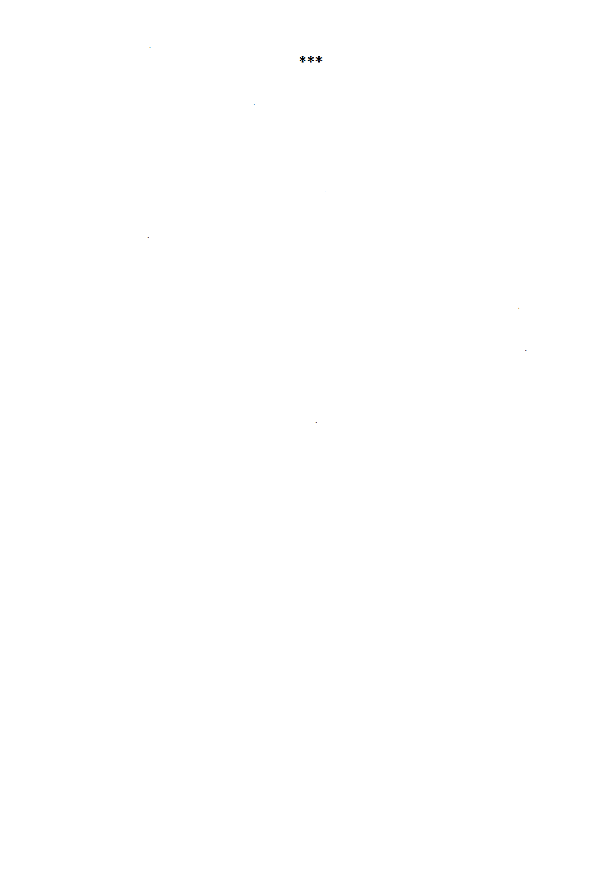.
***
.
.
.
.
.
.